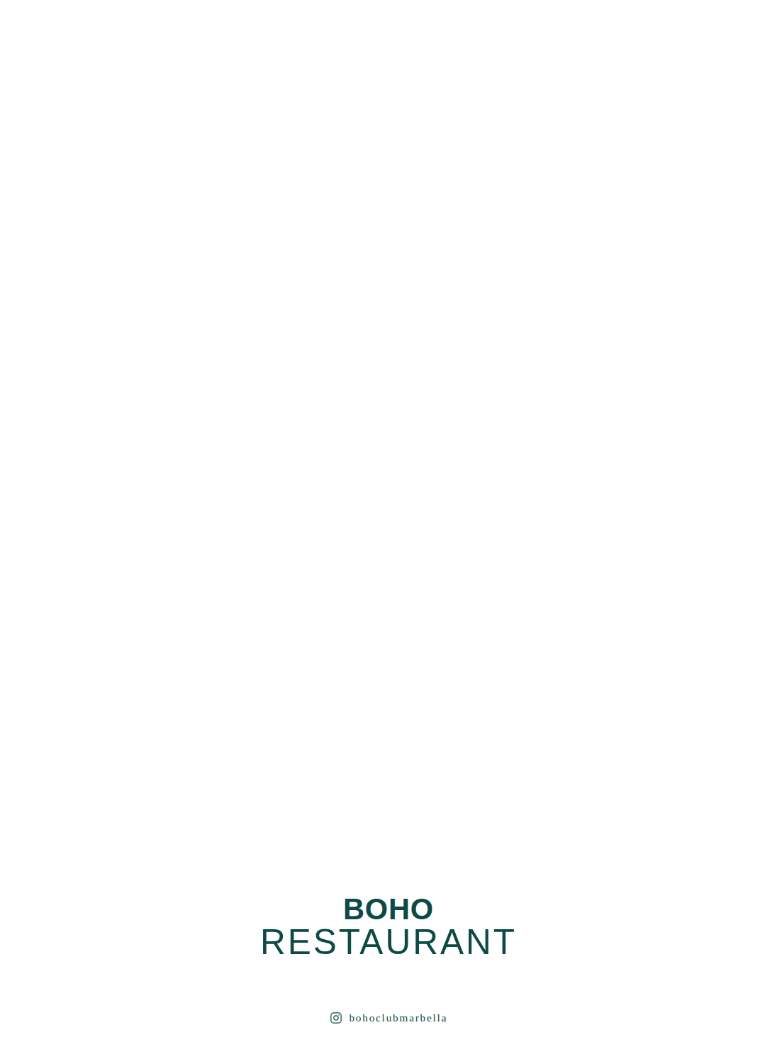BOHO
RESTAURANT
bohoclubmarbella